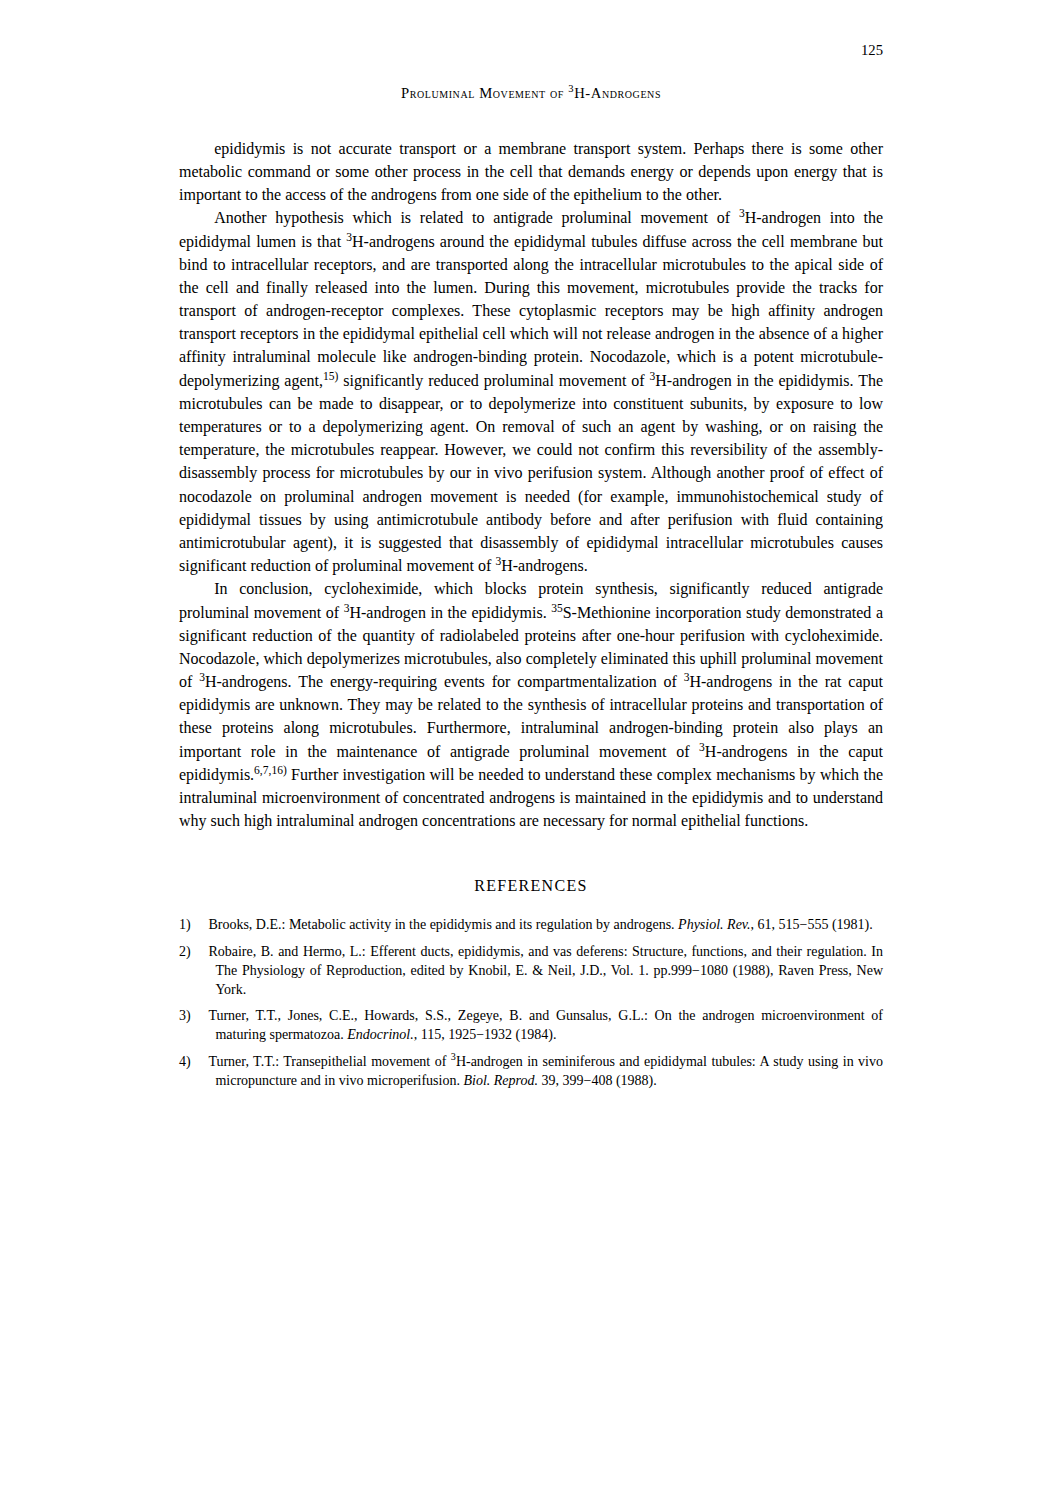125
Proluminal Movement of 3H-Androgens
epididymis is not accurate transport or a membrane transport system. Perhaps there is some other metabolic command or some other process in the cell that demands energy or depends upon energy that is important to the access of the androgens from one side of the epithelium to the other.
Another hypothesis which is related to antigrade proluminal movement of 3H-androgen into the epididymal lumen is that 3H-androgens around the epididymal tubules diffuse across the cell membrane but bind to intracellular receptors, and are transported along the intracellular microtubules to the apical side of the cell and finally released into the lumen. During this movement, microtubules provide the tracks for transport of androgen-receptor complexes. These cytoplasmic receptors may be high affinity androgen transport receptors in the epididymal epithelial cell which will not release androgen in the absence of a higher affinity intraluminal molecule like androgen-binding protein. Nocodazole, which is a potent microtubule-depolymerizing agent,15) significantly reduced proluminal movement of 3H-androgen in the epididymis. The microtubules can be made to disappear, or to depolymerize into constituent subunits, by exposure to low temperatures or to a depolymerizing agent. On removal of such an agent by washing, or on raising the temperature, the microtubules reappear. However, we could not confirm this reversibility of the assembly-disassembly process for microtubules by our in vivo perifusion system. Although another proof of effect of nocodazole on proluminal androgen movement is needed (for example, immunohistochemical study of epididymal tissues by using antimicrotubule antibody before and after perifusion with fluid containing antimicrotubular agent), it is suggested that disassembly of epididymal intracellular microtubules causes significant reduction of proluminal movement of 3H-androgens.
In conclusion, cycloheximide, which blocks protein synthesis, significantly reduced antigrade proluminal movement of 3H-androgen in the epididymis. 35S-Methionine incorporation study demonstrated a significant reduction of the quantity of radiolabeled proteins after one-hour perifusion with cycloheximide. Nocodazole, which depolymerizes microtubules, also completely eliminated this uphill proluminal movement of 3H-androgens. The energy-requiring events for compartmentalization of 3H-androgens in the rat caput epididymis are unknown. They may be related to the synthesis of intracellular proteins and transportation of these proteins along microtubules. Furthermore, intraluminal androgen-binding protein also plays an important role in the maintenance of antigrade proluminal movement of 3H-androgens in the caput epididymis.6,7,16) Further investigation will be needed to understand these complex mechanisms by which the intraluminal microenvironment of concentrated androgens is maintained in the epididymis and to understand why such high intraluminal androgen concentrations are necessary for normal epithelial functions.
REFERENCES
1) Brooks, D.E.: Metabolic activity in the epididymis and its regulation by androgens. Physiol. Rev., 61, 515−555 (1981).
2) Robaire, B. and Hermo, L.: Efferent ducts, epididymis, and vas deferens: Structure, functions, and their regulation. In The Physiology of Reproduction, edited by Knobil, E. & Neil, J.D., Vol. 1. pp.999−1080 (1988), Raven Press, New York.
3) Turner, T.T., Jones, C.E., Howards, S.S., Zegeye, B. and Gunsalus, G.L.: On the androgen microenvironment of maturing spermatozoa. Endocrinol., 115, 1925−1932 (1984).
4) Turner, T.T.: Transepithelial movement of 3H-androgen in seminiferous and epididymal tubules: A study using in vivo micropuncture and in vivo microperifusion. Biol. Reprod. 39, 399−408 (1988).